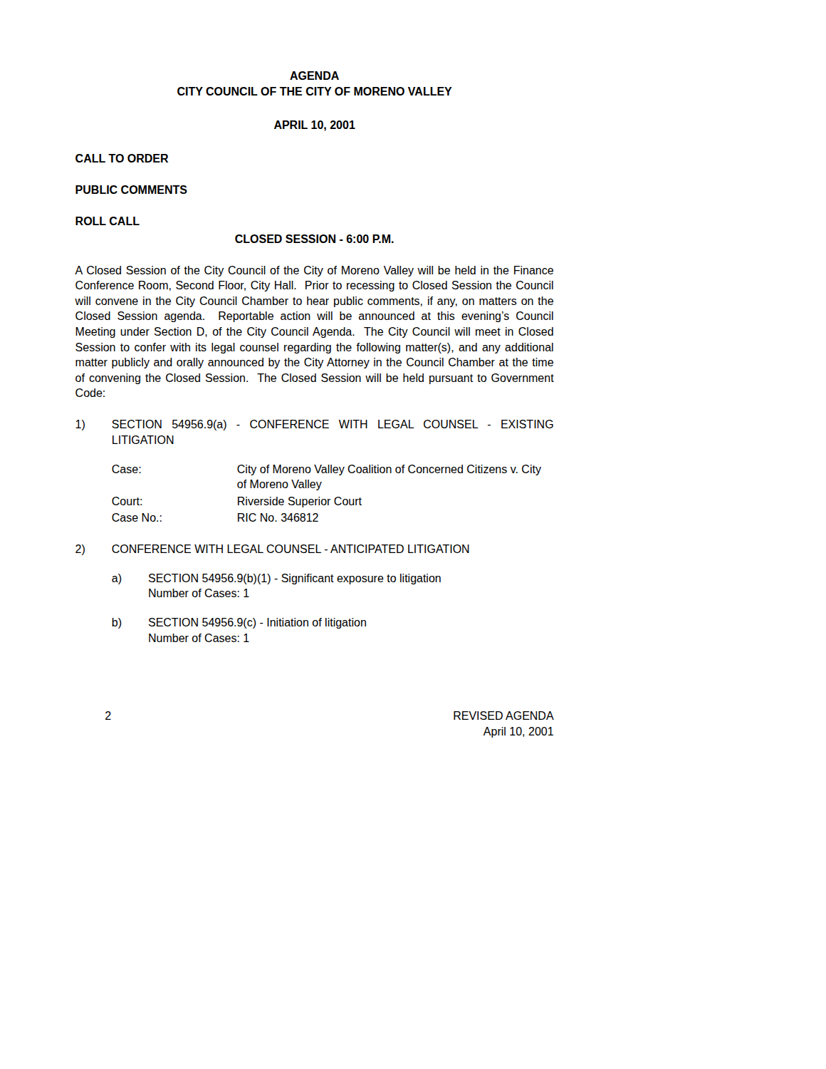AGENDA
CITY COUNCIL OF THE CITY OF MORENO VALLEY
APRIL 10, 2001
CALL TO ORDER
PUBLIC COMMENTS
ROLL CALL
CLOSED SESSION - 6:00 P.M.
A Closed Session of the City Council of the City of Moreno Valley will be held in the Finance Conference Room, Second Floor, City Hall. Prior to recessing to Closed Session the Council will convene in the City Council Chamber to hear public comments, if any, on matters on the Closed Session agenda. Reportable action will be announced at this evening’s Council Meeting under Section D, of the City Council Agenda. The City Council will meet in Closed Session to confer with its legal counsel regarding the following matter(s), and any additional matter publicly and orally announced by the City Attorney in the Council Chamber at the time of convening the Closed Session. The Closed Session will be held pursuant to Government Code:
1)
SECTION 54956.9(a) - CONFERENCE WITH LEGAL COUNSEL - EXISTING LITIGATION
| Case: | City of Moreno Valley Coalition of Concerned Citizens v. City of Moreno Valley |
| Court: | Riverside Superior Court |
| Case No.: | RIC No. 346812 |
2)
CONFERENCE WITH LEGAL COUNSEL - ANTICIPATED LITIGATION
a) SECTION 54956.9(b)(1) - Significant exposure to litigation
Number of Cases: 1
b) SECTION 54956.9(c) - Initiation of litigation
Number of Cases: 1
2
REVISED AGENDA
April 10, 2001